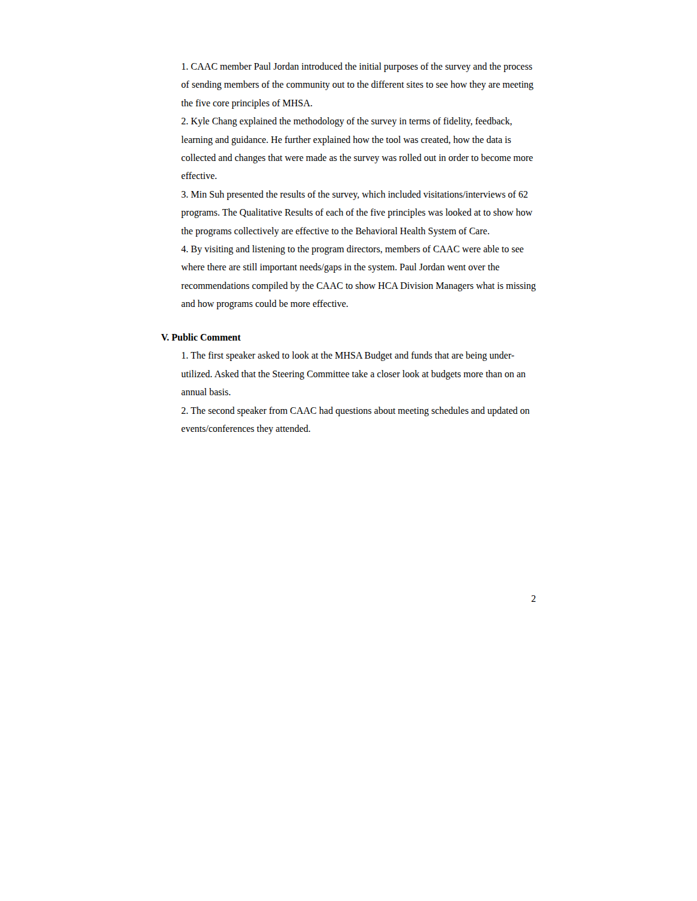1. CAAC member Paul Jordan introduced the initial purposes of the survey and the process of sending members of the community out to the different sites to see how they are meeting the five core principles of MHSA.
2. Kyle Chang explained the methodology of the survey in terms of fidelity, feedback, learning and guidance. He further explained how the tool was created, how the data is collected and changes that were made as the survey was rolled out in order to become more effective.
3. Min Suh presented the results of the survey, which included visitations/interviews of 62 programs. The Qualitative Results of each of the five principles was looked at to show how the programs collectively are effective to the Behavioral Health System of Care.
4. By visiting and listening to the program directors, members of CAAC were able to see where there are still important needs/gaps in the system. Paul Jordan went over the recommendations compiled by the CAAC to show HCA Division Managers what is missing and how programs could be more effective.
V. Public Comment
1. The first speaker asked to look at the MHSA Budget and funds that are being under-utilized. Asked that the Steering Committee take a closer look at budgets more than on an annual basis.
2. The second speaker from CAAC had questions about meeting schedules and updated on events/conferences they attended.
2